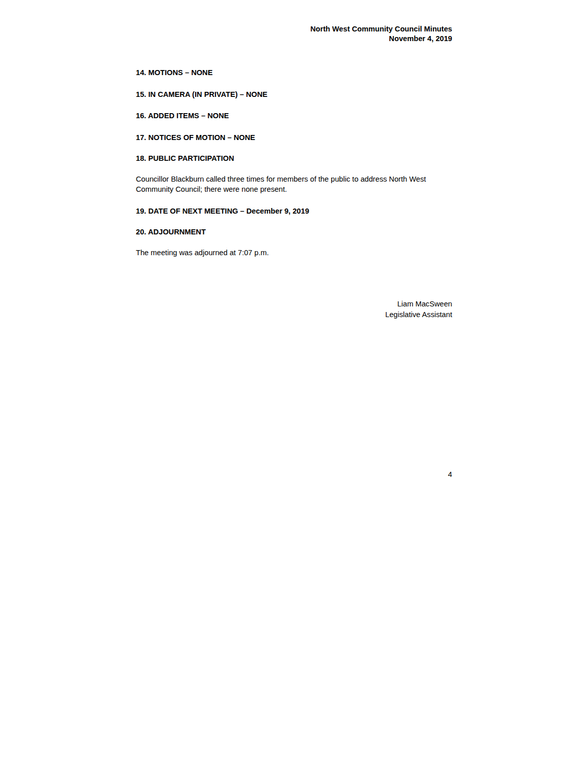North West Community Council Minutes
November 4, 2019
14. MOTIONS – NONE
15. IN CAMERA (IN PRIVATE) – NONE
16. ADDED ITEMS – NONE
17. NOTICES OF MOTION – NONE
18. PUBLIC PARTICIPATION
Councillor Blackburn called three times for members of the public to address North West Community Council; there were none present.
19. DATE OF NEXT MEETING – December 9, 2019
20. ADJOURNMENT
The meeting was adjourned at 7:07 p.m.
Liam MacSween
Legislative Assistant
4